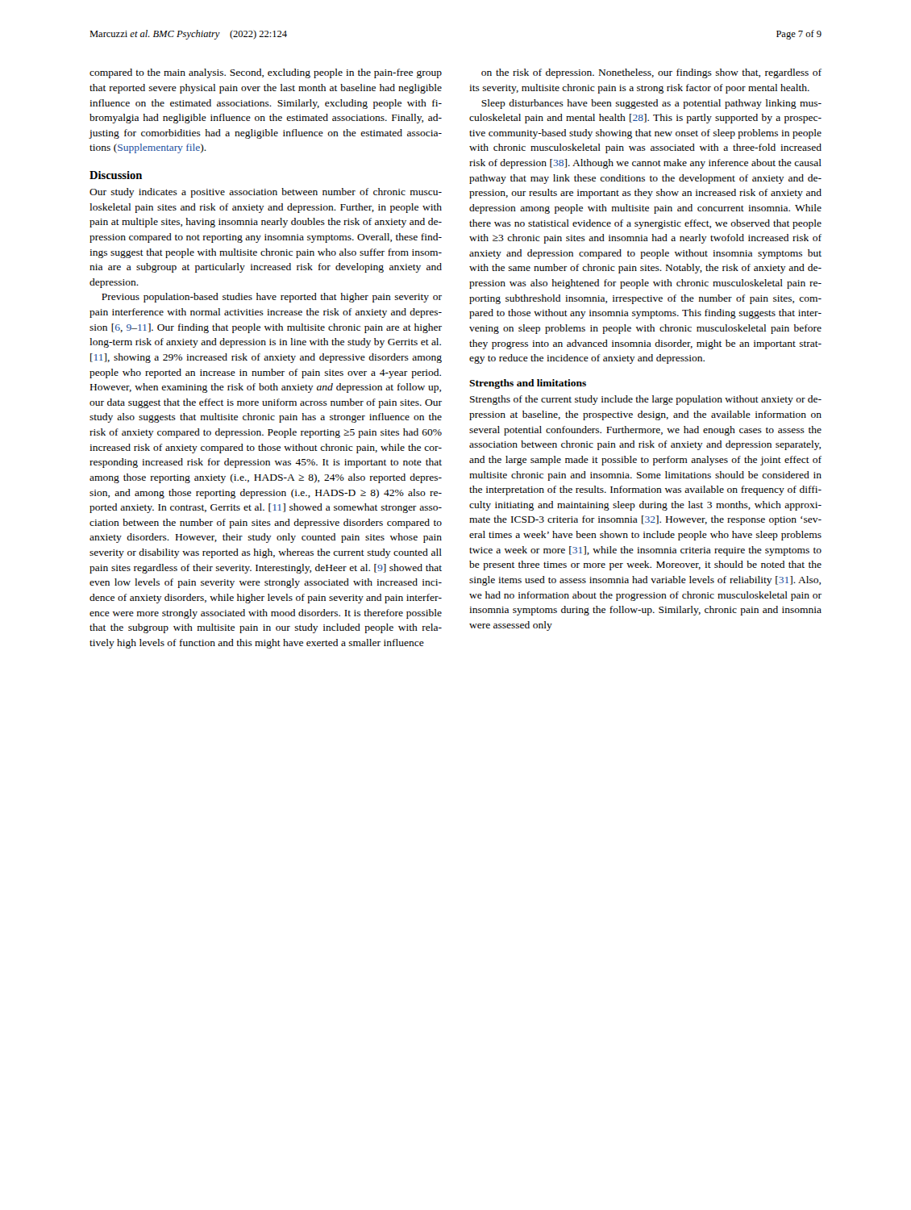Marcuzzi et al. BMC Psychiatry (2022) 22:124
Page 7 of 9
compared to the main analysis. Second, excluding people in the pain-free group that reported severe physical pain over the last month at baseline had negligible influence on the estimated associations. Similarly, excluding people with fibromyalgia had negligible influence on the estimated associations. Finally, adjusting for comorbidities had a negligible influence on the estimated associations (Supplementary file).
Discussion
Our study indicates a positive association between number of chronic musculoskeletal pain sites and risk of anxiety and depression. Further, in people with pain at multiple sites, having insomnia nearly doubles the risk of anxiety and depression compared to not reporting any insomnia symptoms. Overall, these findings suggest that people with multisite chronic pain who also suffer from insomnia are a subgroup at particularly increased risk for developing anxiety and depression.
Previous population-based studies have reported that higher pain severity or pain interference with normal activities increase the risk of anxiety and depression [6, 9–11]. Our finding that people with multisite chronic pain are at higher long-term risk of anxiety and depression is in line with the study by Gerrits et al. [11], showing a 29% increased risk of anxiety and depressive disorders among people who reported an increase in number of pain sites over a 4-year period. However, when examining the risk of both anxiety and depression at follow up, our data suggest that the effect is more uniform across number of pain sites. Our study also suggests that multisite chronic pain has a stronger influence on the risk of anxiety compared to depression. People reporting ≥5 pain sites had 60% increased risk of anxiety compared to those without chronic pain, while the corresponding increased risk for depression was 45%. It is important to note that among those reporting anxiety (i.e., HADS-A ≥ 8), 24% also reported depression, and among those reporting depression (i.e., HADS-D ≥ 8) 42% also reported anxiety. In contrast, Gerrits et al. [11] showed a somewhat stronger association between the number of pain sites and depressive disorders compared to anxiety disorders. However, their study only counted pain sites whose pain severity or disability was reported as high, whereas the current study counted all pain sites regardless of their severity. Interestingly, deHeer et al. [9] showed that even low levels of pain severity were strongly associated with increased incidence of anxiety disorders, while higher levels of pain severity and pain interference were more strongly associated with mood disorders. It is therefore possible that the subgroup with multisite pain in our study included people with relatively high levels of function and this might have exerted a smaller influence
on the risk of depression. Nonetheless, our findings show that, regardless of its severity, multisite chronic pain is a strong risk factor of poor mental health.
Sleep disturbances have been suggested as a potential pathway linking musculoskeletal pain and mental health [28]. This is partly supported by a prospective community-based study showing that new onset of sleep problems in people with chronic musculoskeletal pain was associated with a three-fold increased risk of depression [38]. Although we cannot make any inference about the causal pathway that may link these conditions to the development of anxiety and depression, our results are important as they show an increased risk of anxiety and depression among people with multisite pain and concurrent insomnia. While there was no statistical evidence of a synergistic effect, we observed that people with ≥3 chronic pain sites and insomnia had a nearly twofold increased risk of anxiety and depression compared to people without insomnia symptoms but with the same number of chronic pain sites. Notably, the risk of anxiety and depression was also heightened for people with chronic musculoskeletal pain reporting subthreshold insomnia, irrespective of the number of pain sites, compared to those without any insomnia symptoms. This finding suggests that intervening on sleep problems in people with chronic musculoskeletal pain before they progress into an advanced insomnia disorder, might be an important strategy to reduce the incidence of anxiety and depression.
Strengths and limitations
Strengths of the current study include the large population without anxiety or depression at baseline, the prospective design, and the available information on several potential confounders. Furthermore, we had enough cases to assess the association between chronic pain and risk of anxiety and depression separately, and the large sample made it possible to perform analyses of the joint effect of multisite chronic pain and insomnia. Some limitations should be considered in the interpretation of the results. Information was available on frequency of difficulty initiating and maintaining sleep during the last 3 months, which approximate the ICSD-3 criteria for insomnia [32]. However, the response option ‘several times a week’ have been shown to include people who have sleep problems twice a week or more [31], while the insomnia criteria require the symptoms to be present three times or more per week. Moreover, it should be noted that the single items used to assess insomnia had variable levels of reliability [31]. Also, we had no information about the progression of chronic musculoskeletal pain or insomnia symptoms during the follow-up. Similarly, chronic pain and insomnia were assessed only